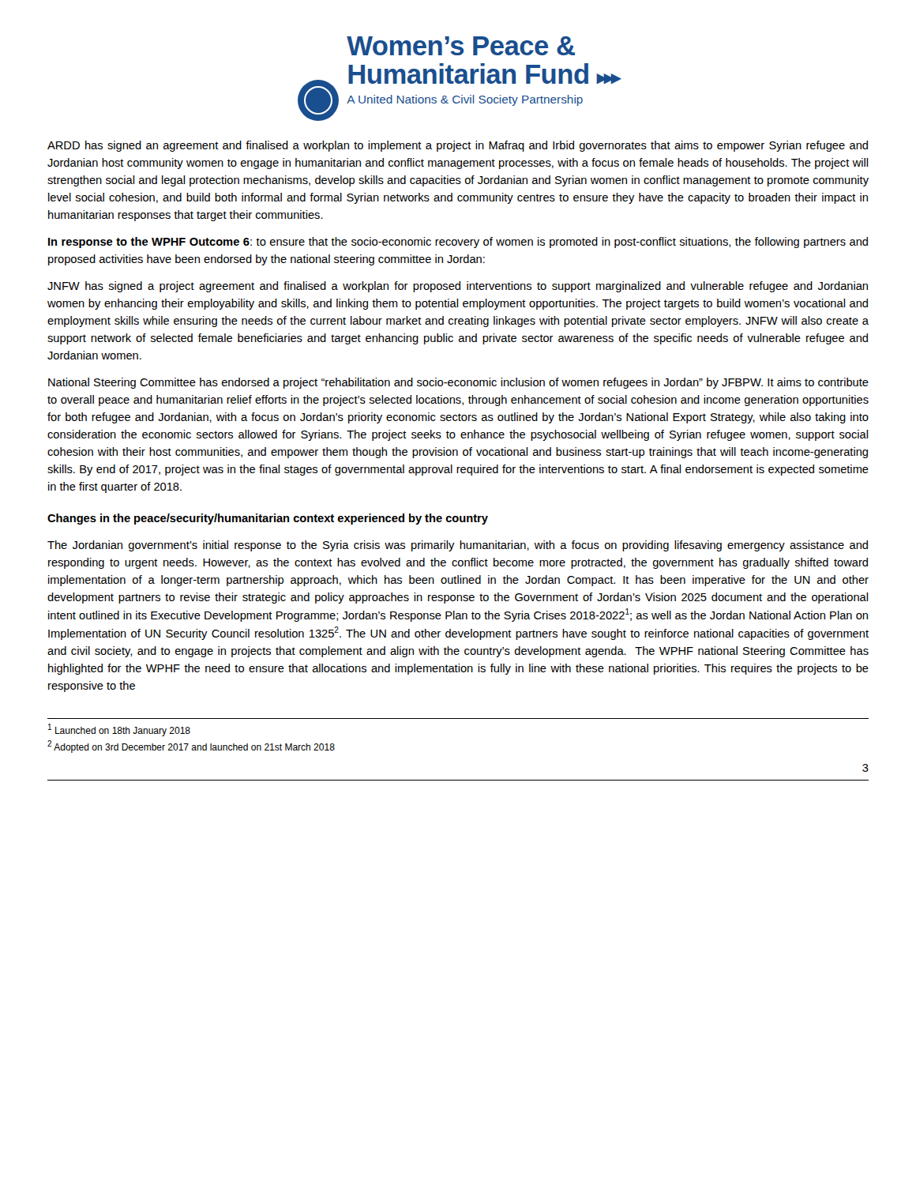Women’s Peace &
Humanitarian Fund ▸▸▸
A United Nations & Civil Society Partnership
ARDD has signed an agreement and finalised a workplan to implement a project in Mafraq and Irbid governorates that aims to empower Syrian refugee and Jordanian host community women to engage in humanitarian and conflict management processes, with a focus on female heads of households. The project will strengthen social and legal protection mechanisms, develop skills and capacities of Jordanian and Syrian women in conflict management to promote community level social cohesion, and build both informal and formal Syrian networks and community centres to ensure they have the capacity to broaden their impact in humanitarian responses that target their communities.
In response to the WPHF Outcome 6: to ensure that the socio-economic recovery of women is promoted in post-conflict situations, the following partners and proposed activities have been endorsed by the national steering committee in Jordan:
JNFW has signed a project agreement and finalised a workplan for proposed interventions to support marginalized and vulnerable refugee and Jordanian women by enhancing their employability and skills, and linking them to potential employment opportunities. The project targets to build women’s vocational and employment skills while ensuring the needs of the current labour market and creating linkages with potential private sector employers. JNFW will also create a support network of selected female beneficiaries and target enhancing public and private sector awareness of the specific needs of vulnerable refugee and Jordanian women.
National Steering Committee has endorsed a project “rehabilitation and socio-economic inclusion of women refugees in Jordan” by JFBPW. It aims to contribute to overall peace and humanitarian relief efforts in the project’s selected locations, through enhancement of social cohesion and income generation opportunities for both refugee and Jordanian, with a focus on Jordan’s priority economic sectors as outlined by the Jordan’s National Export Strategy, while also taking into consideration the economic sectors allowed for Syrians. The project seeks to enhance the psychosocial wellbeing of Syrian refugee women, support social cohesion with their host communities, and empower them though the provision of vocational and business start-up trainings that will teach income-generating skills. By end of 2017, project was in the final stages of governmental approval required for the interventions to start. A final endorsement is expected sometime in the first quarter of 2018.
Changes in the peace/security/humanitarian context experienced by the country
The Jordanian government’s initial response to the Syria crisis was primarily humanitarian, with a focus on providing lifesaving emergency assistance and responding to urgent needs. However, as the context has evolved and the conflict become more protracted, the government has gradually shifted toward implementation of a longer-term partnership approach, which has been outlined in the Jordan Compact. It has been imperative for the UN and other development partners to revise their strategic and policy approaches in response to the Government of Jordan’s Vision 2025 document and the operational intent outlined in its Executive Development Programme; Jordan’s Response Plan to the Syria Crises 2018-20221; as well as the Jordan National Action Plan on Implementation of UN Security Council resolution 13252. The UN and other development partners have sought to reinforce national capacities of government and civil society, and to engage in projects that complement and align with the country’s development agenda. The WPHF national Steering Committee has highlighted for the WPHF the need to ensure that allocations and implementation is fully in line with these national priorities. This requires the projects to be responsive to the
1 Launched on 18th January 2018
2 Adopted on 3rd December 2017 and launched on 21st March 2018
3